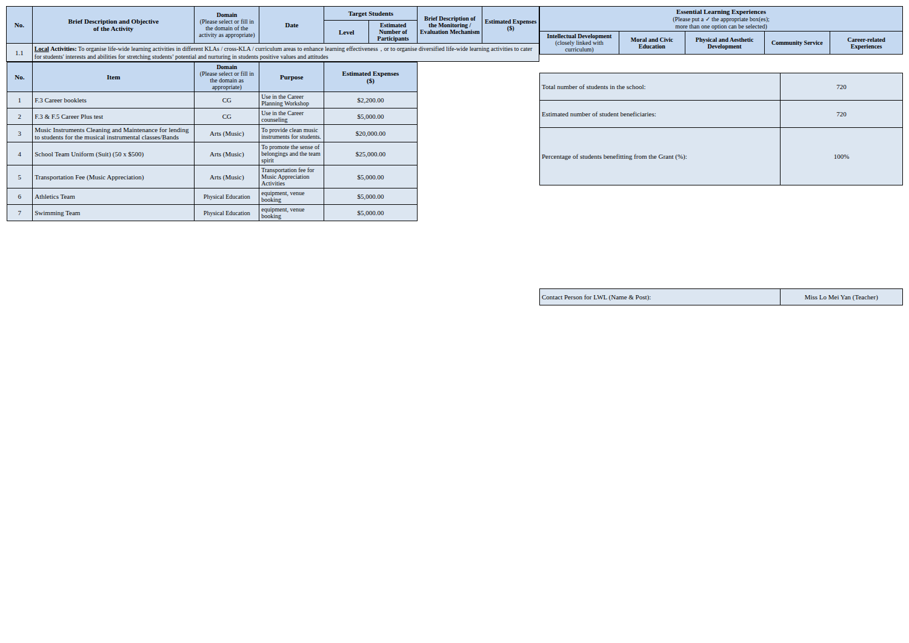| No. | Brief Description and Objective of the Activity | Domain (Please select or fill in the domain of the activity as appropriate) | Date | Target Students | Brief Description of the Monitoring / Evaluation Mechanism | Estimated Expenses ($) |
| Level | Estimated Number of Participants |
| 1.1 | Local Activities: To organise life-wide learning activities in different KLAs / cross-KLA / curriculum areas to enhance learning effectiveness，or to organise diversified life-wide learning activities to cater for students' interests and abilities for stretching students’ potential and nurturing in students positive values and attitudes |
| / No. / Item / Domain (Please select or fill in the domain as appropriate) / Purpose / Estimated Expenses ($) / / 1 / F.3 Career booklets / CG / Use in the Career Planning Workshop / $2,200.00 / / 2 / F.3 & F.5 Career Plus test / CG / Use in the Career counseling / $5,000.00 / / 3 / Music Instruments Cleaning and Maintenance for lending to students for the musical instrumental classes/Bands / Arts (Music) / To provide clean music instruments for students. / $20,000.00 / / 4 / School Team Uniform (Suit) (50 x $500) / Arts (Music) / To promote the sense of belongings and the team spirit / $25,000.00 / / 5 / Transportation Fee (Music Appreciation) / Arts (Music) / Transportation fee for Music Appreciation Activities / $5,000.00 / / 6 / Athletics Team / Physical Education / equipment, venue booking / $5,000.00 / / 7 / Swimming Team / Physical Education / equipment, venue booking / $5,000.00 / | | |
| Essential Learning Experiences (Please put a ✓ the appropriate box(es); more than one option can be selected) |
| I ntellectual Development (closely linked with curriculum) | M oral and Civic Education | P hysical and Aesthetic Development | Community S ervice | C areer-related Experiences |
| Total number of students in the school: | 720 |
| Estimated number of student beneficiaries: | 720 |
| Percentage of students benefitting from the Grant (%): | 100% |
| Contact Person for LWL (Name & Post): | Miss Lo Mei Yan (Teacher) |